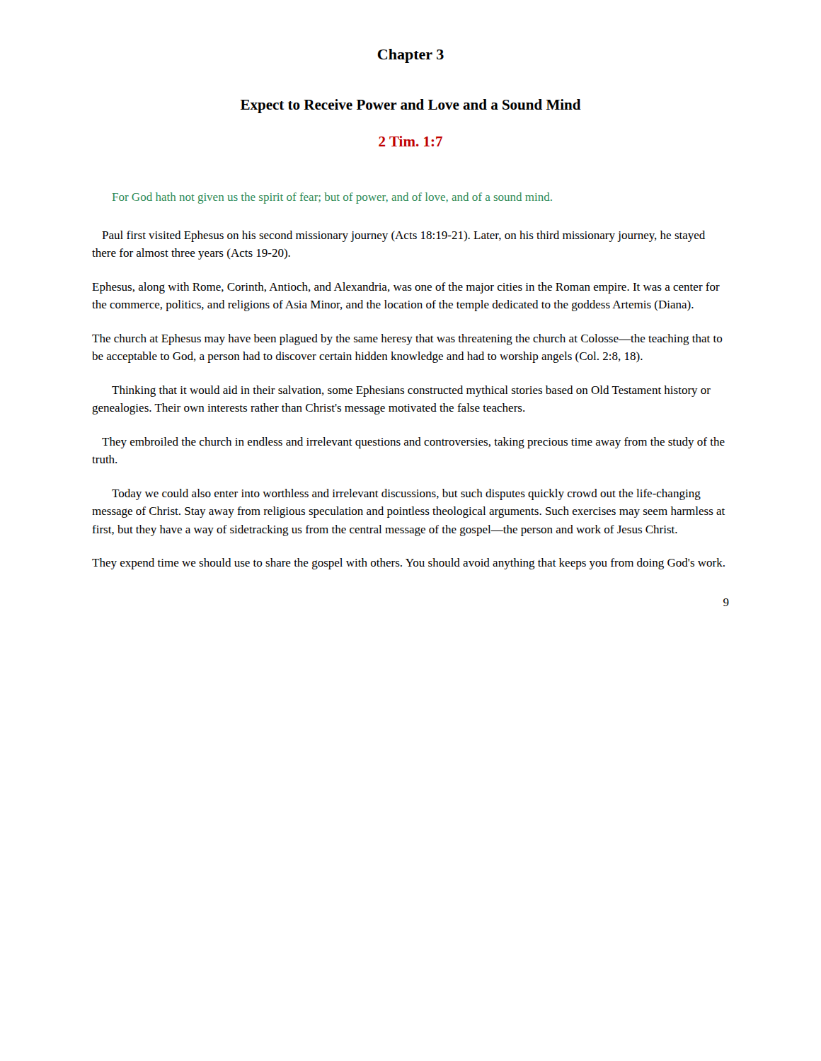Chapter 3
Expect to Receive Power and Love and a Sound Mind
2 Tim. 1:7
For God hath not given us the spirit of fear; but of power, and of love, and of a sound mind.
Paul first visited Ephesus on his second missionary journey (Acts 18:19-21). Later, on his third missionary journey, he stayed there for almost three years (Acts 19-20).
Ephesus, along with Rome, Corinth, Antioch, and Alexandria, was one of the major cities in the Roman empire. It was a center for the commerce, politics, and religions of Asia Minor, and the location of the temple dedicated to the goddess Artemis (Diana).
The church at Ephesus may have been plagued by the same heresy that was threatening the church at Colosse—the teaching that to be acceptable to God, a person had to discover certain hidden knowledge and had to worship angels (Col. 2:8, 18).
Thinking that it would aid in their salvation, some Ephesians constructed mythical stories based on Old Testament history or genealogies. Their own interests rather than Christ's message motivated the false teachers.
They embroiled the church in endless and irrelevant questions and controversies, taking precious time away from the study of the truth.
Today we could also enter into worthless and irrelevant discussions, but such disputes quickly crowd out the life-changing message of Christ. Stay away from religious speculation and pointless theological arguments. Such exercises may seem harmless at first, but they have a way of sidetracking us from the central message of the gospel—the person and work of Jesus Christ.
They expend time we should use to share the gospel with others. You should avoid anything that keeps you from doing God's work.
9